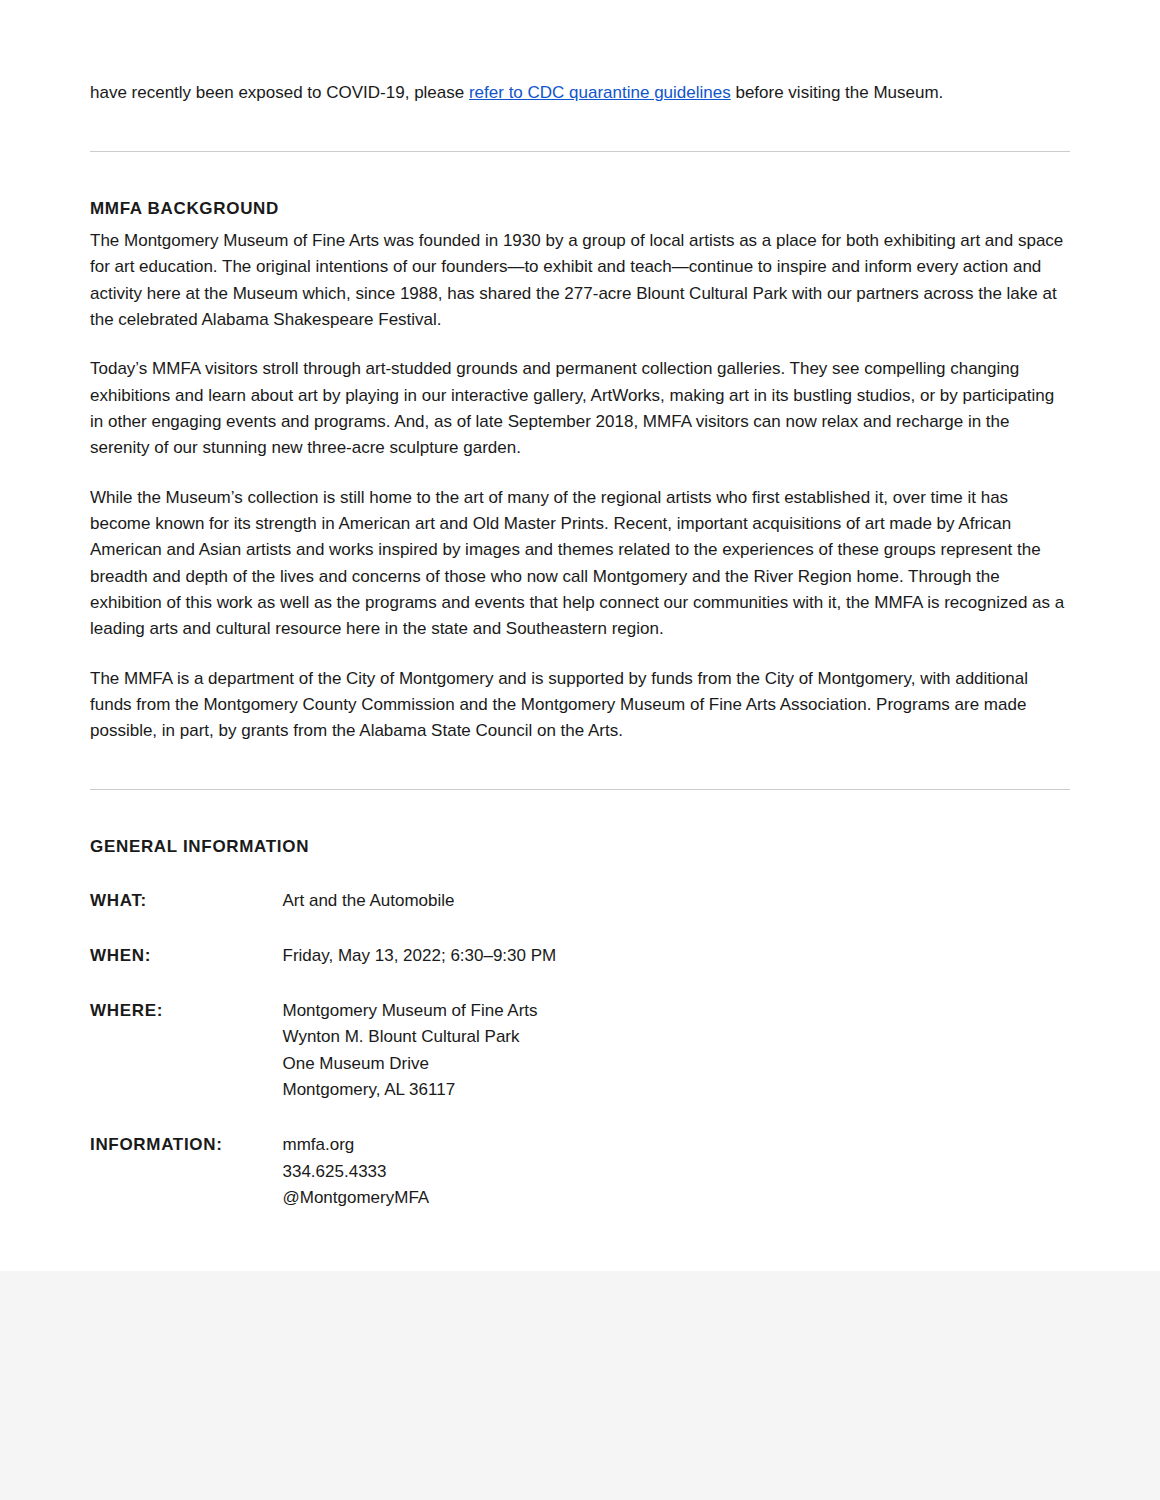have recently been exposed to COVID-19, please refer to CDC quarantine guidelines before visiting the Museum.
MMFA Background
The Montgomery Museum of Fine Arts was founded in 1930 by a group of local artists as a place for both exhibiting art and space for art education. The original intentions of our founders—to exhibit and teach—continue to inspire and inform every action and activity here at the Museum which, since 1988, has shared the 277-acre Blount Cultural Park with our partners across the lake at the celebrated Alabama Shakespeare Festival.
Today’s MMFA visitors stroll through art-studded grounds and permanent collection galleries. They see compelling changing exhibitions and learn about art by playing in our interactive gallery, ArtWorks, making art in its bustling studios, or by participating in other engaging events and programs. And, as of late September 2018, MMFA visitors can now relax and recharge in the serenity of our stunning new three-acre sculpture garden.
While the Museum’s collection is still home to the art of many of the regional artists who first established it, over time it has become known for its strength in American art and Old Master Prints. Recent, important acquisitions of art made by African American and Asian artists and works inspired by images and themes related to the experiences of these groups represent the breadth and depth of the lives and concerns of those who now call Montgomery and the River Region home. Through the exhibition of this work as well as the programs and events that help connect our communities with it, the MMFA is recognized as a leading arts and cultural resource here in the state and Southeastern region.
The MMFA is a department of the City of Montgomery and is supported by funds from the City of Montgomery, with additional funds from the Montgomery County Commission and the Montgomery Museum of Fine Arts Association. Programs are made possible, in part, by grants from the Alabama State Council on the Arts.
General Information
| What: | Art and the Automobile |
| When: | Friday, May 13, 2022; 6:30–9:30 PM |
| Where: | Montgomery Museum of Fine Arts Wynton M. Blount Cultural Park One Museum Drive Montgomery, AL 36117 |
| Information: | mmfa.org 334.625.4333 @MontgomeryMFA |